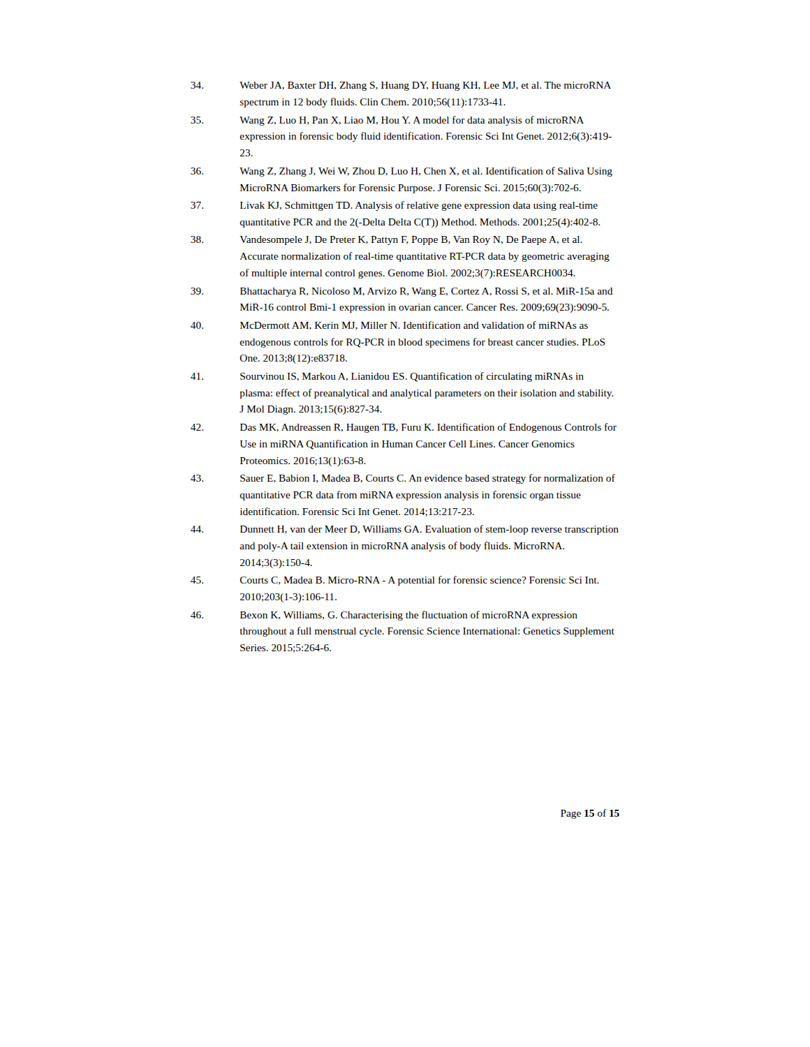34. Weber JA, Baxter DH, Zhang S, Huang DY, Huang KH, Lee MJ, et al. The microRNA spectrum in 12 body fluids. Clin Chem. 2010;56(11):1733-41.
35. Wang Z, Luo H, Pan X, Liao M, Hou Y. A model for data analysis of microRNA expression in forensic body fluid identification. Forensic Sci Int Genet. 2012;6(3):419-23.
36. Wang Z, Zhang J, Wei W, Zhou D, Luo H, Chen X, et al. Identification of Saliva Using MicroRNA Biomarkers for Forensic Purpose. J Forensic Sci. 2015;60(3):702-6.
37. Livak KJ, Schmittgen TD. Analysis of relative gene expression data using real-time quantitative PCR and the 2(-Delta Delta C(T)) Method. Methods. 2001;25(4):402-8.
38. Vandesompele J, De Preter K, Pattyn F, Poppe B, Van Roy N, De Paepe A, et al. Accurate normalization of real-time quantitative RT-PCR data by geometric averaging of multiple internal control genes. Genome Biol. 2002;3(7):RESEARCH0034.
39. Bhattacharya R, Nicoloso M, Arvizo R, Wang E, Cortez A, Rossi S, et al. MiR-15a and MiR-16 control Bmi-1 expression in ovarian cancer. Cancer Res. 2009;69(23):9090-5.
40. McDermott AM, Kerin MJ, Miller N. Identification and validation of miRNAs as endogenous controls for RQ-PCR in blood specimens for breast cancer studies. PLoS One. 2013;8(12):e83718.
41. Sourvinou IS, Markou A, Lianidou ES. Quantification of circulating miRNAs in plasma: effect of preanalytical and analytical parameters on their isolation and stability. J Mol Diagn. 2013;15(6):827-34.
42. Das MK, Andreassen R, Haugen TB, Furu K. Identification of Endogenous Controls for Use in miRNA Quantification in Human Cancer Cell Lines. Cancer Genomics Proteomics. 2016;13(1):63-8.
43. Sauer E, Babion I, Madea B, Courts C. An evidence based strategy for normalization of quantitative PCR data from miRNA expression analysis in forensic organ tissue identification. Forensic Sci Int Genet. 2014;13:217-23.
44. Dunnett H, van der Meer D, Williams GA. Evaluation of stem-loop reverse transcription and poly-A tail extension in microRNA analysis of body fluids. MicroRNA. 2014;3(3):150-4.
45. Courts C, Madea B. Micro-RNA - A potential for forensic science? Forensic Sci Int. 2010;203(1-3):106-11.
46. Bexon K, Williams, G. Characterising the fluctuation of microRNA expression throughout a full menstrual cycle. Forensic Science International: Genetics Supplement Series. 2015;5:264-6.
Page 15 of 15